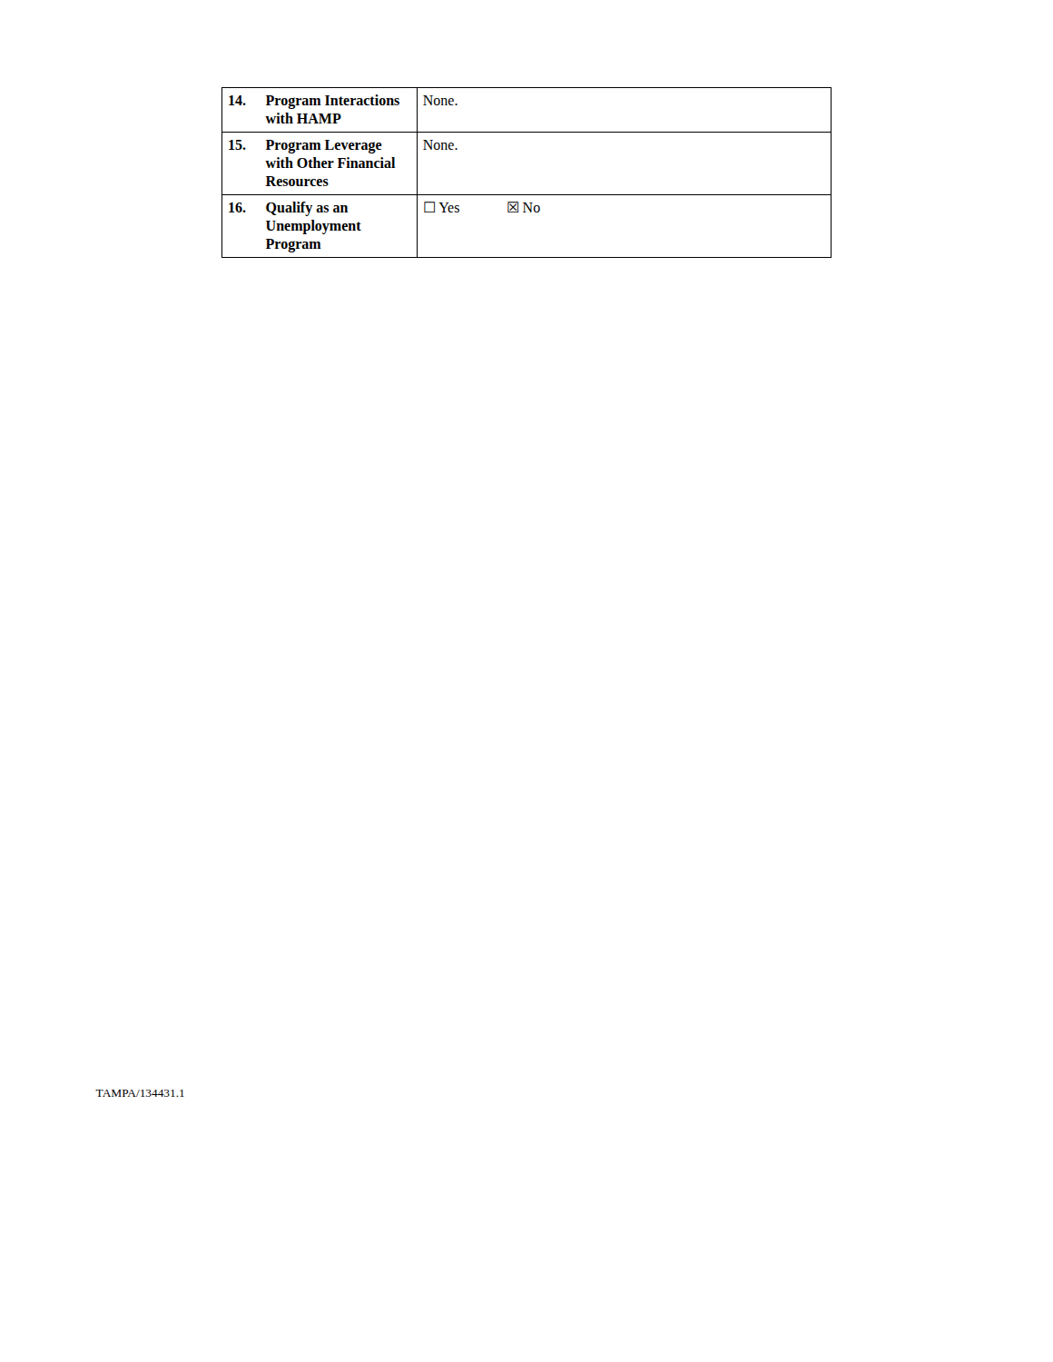| 14. Program Interactions with HAMP | None. |
| 15. Program Leverage with Other Financial Resources | None. |
| 16. Qualify as an Unemployment Program | ☐ Yes ☒ No |
TAMPA/134431.1